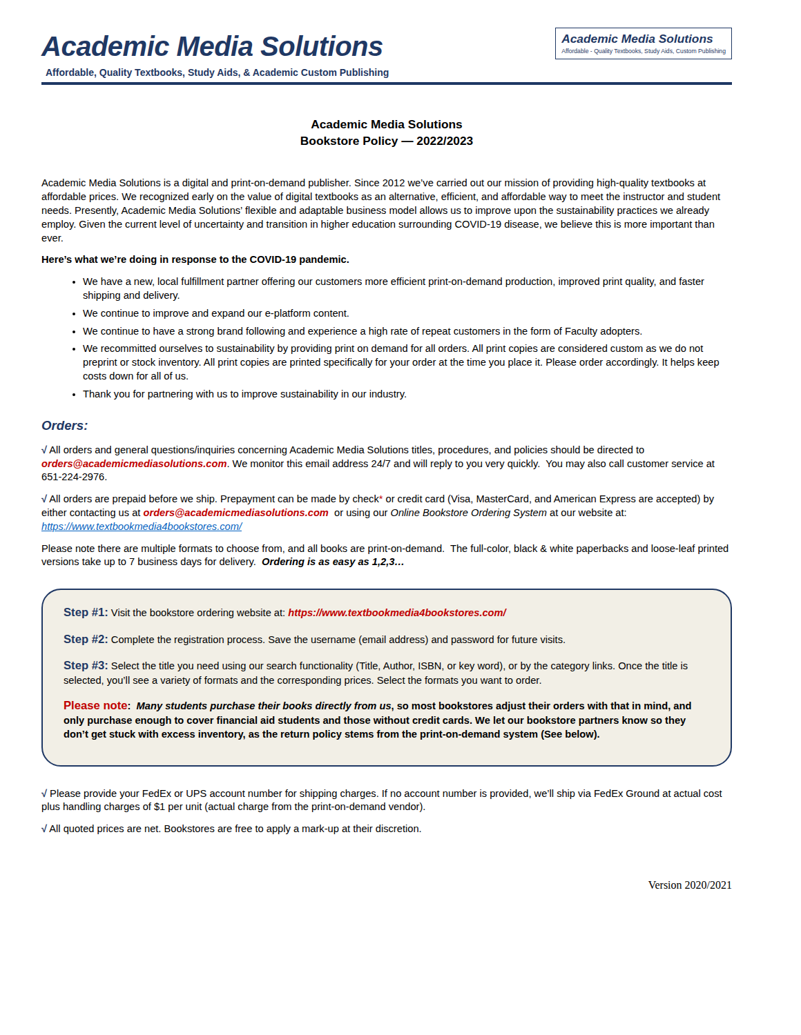Academic Media Solutions
Affordable, Quality Textbooks, Study Aids, & Academic Custom Publishing
Academic Media Solutions
Affordable - Quality Textbooks, Study Aids, Custom Publishing
Academic Media Solutions
Bookstore Policy — 2022/2023
Academic Media Solutions is a digital and print-on-demand publisher. Since 2012 we’ve carried out our mission of providing high-quality textbooks at affordable prices. We recognized early on the value of digital textbooks as an alternative, efficient, and affordable way to meet the instructor and student needs. Presently, Academic Media Solutions’ flexible and adaptable business model allows us to improve upon the sustainability practices we already employ. Given the current level of uncertainty and transition in higher education surrounding COVID-19 disease, we believe this is more important than ever.
Here’s what we’re doing in response to the COVID-19 pandemic.
We have a new, local fulfillment partner offering our customers more efficient print-on-demand production, improved print quality, and faster shipping and delivery.
We continue to improve and expand our e-platform content.
We continue to have a strong brand following and experience a high rate of repeat customers in the form of Faculty adopters.
We recommitted ourselves to sustainability by providing print on demand for all orders. All print copies are considered custom as we do not preprint or stock inventory. All print copies are printed specifically for your order at the time you place it. Please order accordingly. It helps keep costs down for all of us.
Thank you for partnering with us to improve sustainability in our industry.
Orders:
√ All orders and general questions/inquiries concerning Academic Media Solutions titles, procedures, and policies should be directed to orders@academicmediasolutions.com. We monitor this email address 24/7 and will reply to you very quickly. You may also call customer service at 651-224-2976.
√ All orders are prepaid before we ship. Prepayment can be made by check* or credit card (Visa, MasterCard, and American Express are accepted) by either contacting us at orders@academicmediasolutions.com or using our Online Bookstore Ordering System at our website at: https://www.textbookmedia4bookstores.com/
Please note there are multiple formats to choose from, and all books are print-on-demand. The full-color, black & white paperbacks and loose-leaf printed versions take up to 7 business days for delivery. Ordering is as easy as 1,2,3…
Step #1: Visit the bookstore ordering website at: https://www.textbookmedia4bookstores.com/
Step #2: Complete the registration process. Save the username (email address) and password for future visits.
Step #3: Select the title you need using our search functionality (Title, Author, ISBN, or key word), or by the category links. Once the title is selected, you’ll see a variety of formats and the corresponding prices. Select the formats you want to order.
Please note: Many students purchase their books directly from us, so most bookstores adjust their orders with that in mind, and only purchase enough to cover financial aid students and those without credit cards. We let our bookstore partners know so they don’t get stuck with excess inventory, as the return policy stems from the print-on-demand system (See below).
√ Please provide your FedEx or UPS account number for shipping charges. If no account number is provided, we’ll ship via FedEx Ground at actual cost plus handling charges of $1 per unit (actual charge from the print-on-demand vendor).
√ All quoted prices are net. Bookstores are free to apply a mark-up at their discretion.
Version 2020/2021